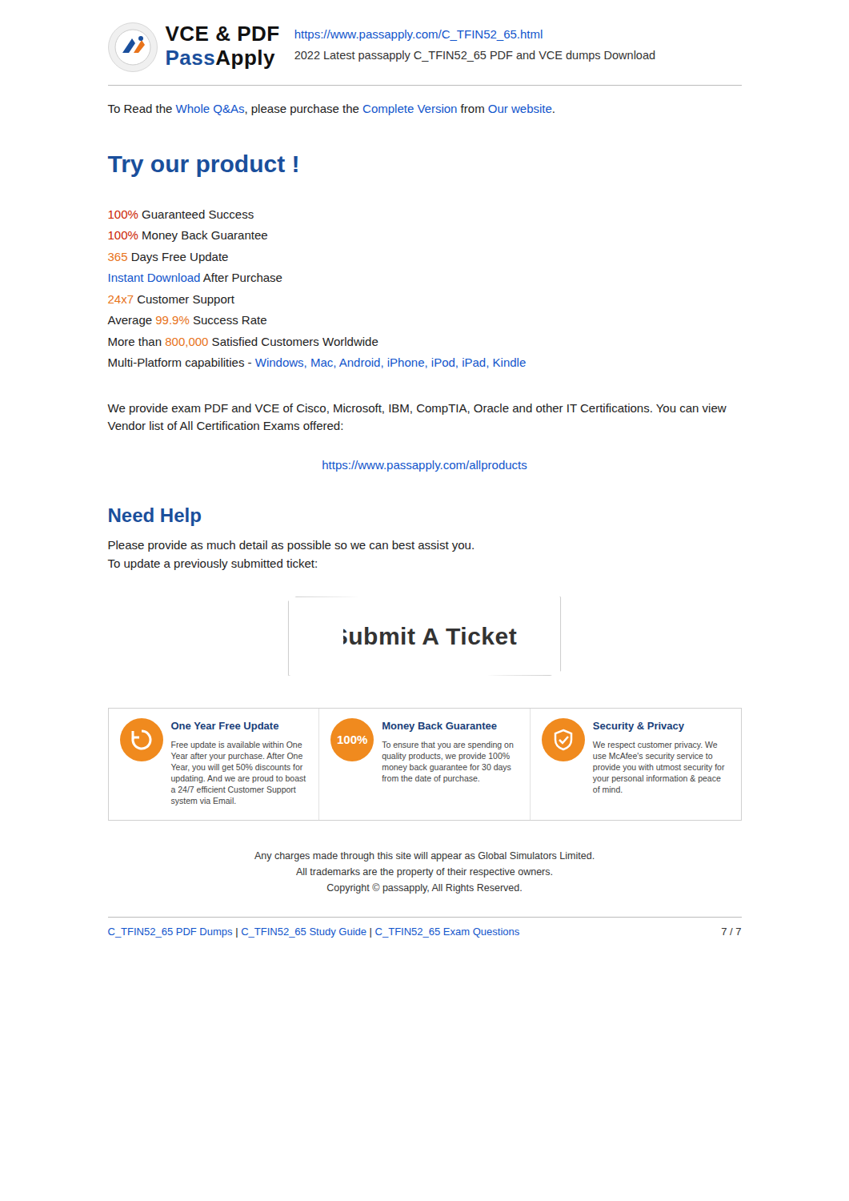VCE & PDF
PassApply
https://www.passapply.com/C_TFIN52_65.html
2022 Latest passapply C_TFIN52_65 PDF and VCE dumps Download
To Read the Whole Q&As, please purchase the Complete Version from Our website.
Try our product !
100% Guaranteed Success
100% Money Back Guarantee
365 Days Free Update
Instant Download After Purchase
24x7 Customer Support
Average 99.9% Success Rate
More than 800,000 Satisfied Customers Worldwide
Multi-Platform capabilities - Windows, Mac, Android, iPhone, iPod, iPad, Kindle
We provide exam PDF and VCE of Cisco, Microsoft, IBM, CompTIA, Oracle and other IT Certifications. You can view Vendor list of All Certification Exams offered:
https://www.passapply.com/allproducts
Need Help
Please provide as much detail as possible so we can best assist you.
To update a previously submitted ticket:
Submit A Ticket
One Year Free Update
Free update is available within One Year after your purchase. After One Year, you will get 50% discounts for updating. And we are proud to boast a 24/7 efficient Customer Support system via Email.
100%
Money Back Guarantee
To ensure that you are spending on quality products, we provide 100% money back guarantee for 30 days from the date of purchase.
Security & Privacy
We respect customer privacy. We use McAfee's security service to provide you with utmost security for your personal information & peace of mind.
Any charges made through this site will appear as Global Simulators Limited.
All trademarks are the property of their respective owners.
Copyright © passapply, All Rights Reserved.
C_TFIN52_65 PDF Dumps | C_TFIN52_65 Study Guide | C_TFIN52_65 Exam Questions
7 / 7